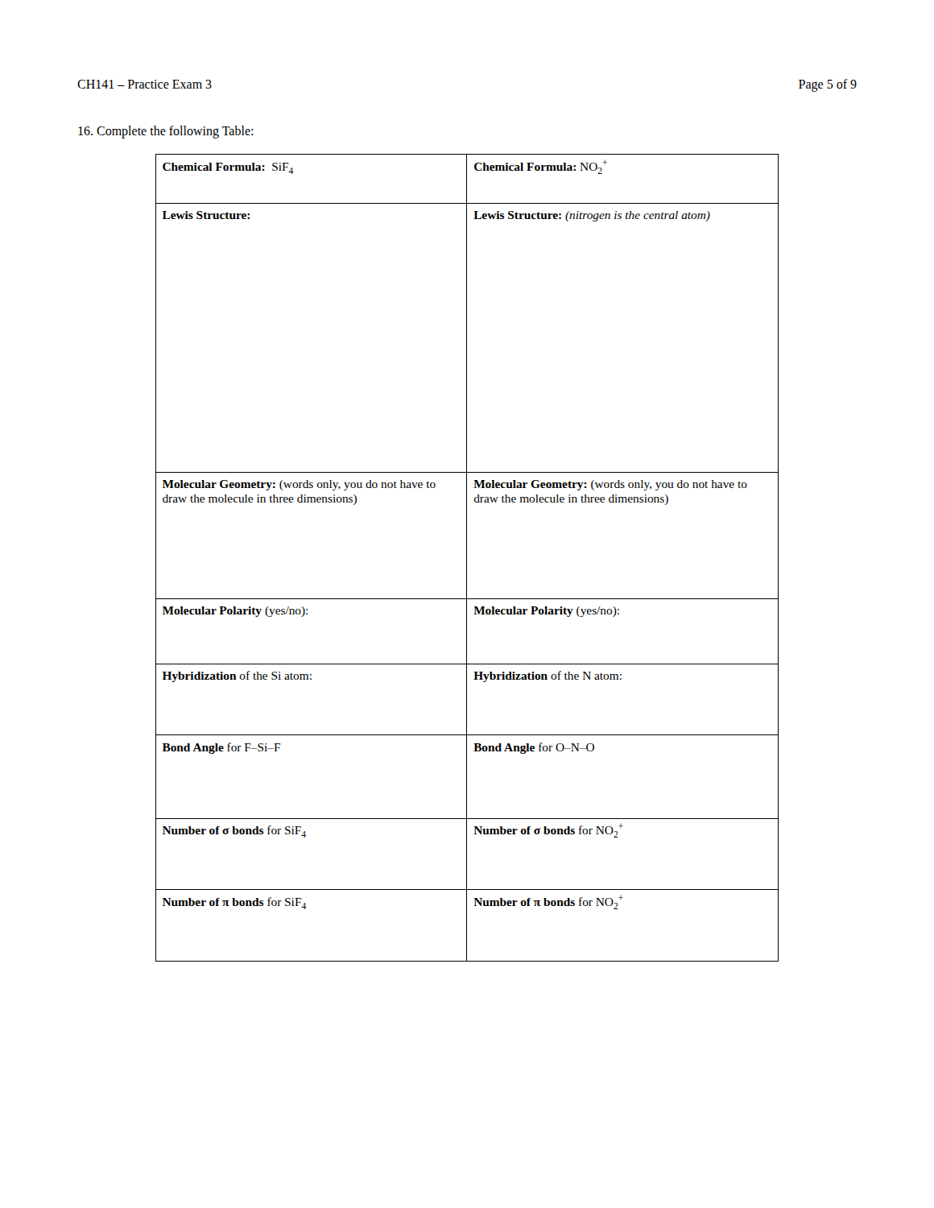CH141 – Practice Exam 3
Page 5 of 9
16. Complete the following Table:
| Chemical Formula: SiF 4 | Chemical Formula: NO 2 + |
| Lewis Structure: | Lewis Structure: (nitrogen is the central atom) |
| Molecular Geometry: (words only, you do not have to draw the molecule in three dimensions) | Molecular Geometry: (words only, you do not have to draw the molecule in three dimensions) |
| Molecular Polarity (yes/no): | Molecular Polarity (yes/no): |
| Hybridization of the Si atom: | Hybridization of the N atom: |
| Bond Angle for F–Si–F | Bond Angle for O–N–O |
| Number of σ bonds for SiF 4 | Number of σ bonds for NO 2 + |
| Number of π bonds for SiF 4 | Number of π bonds for NO 2 + |